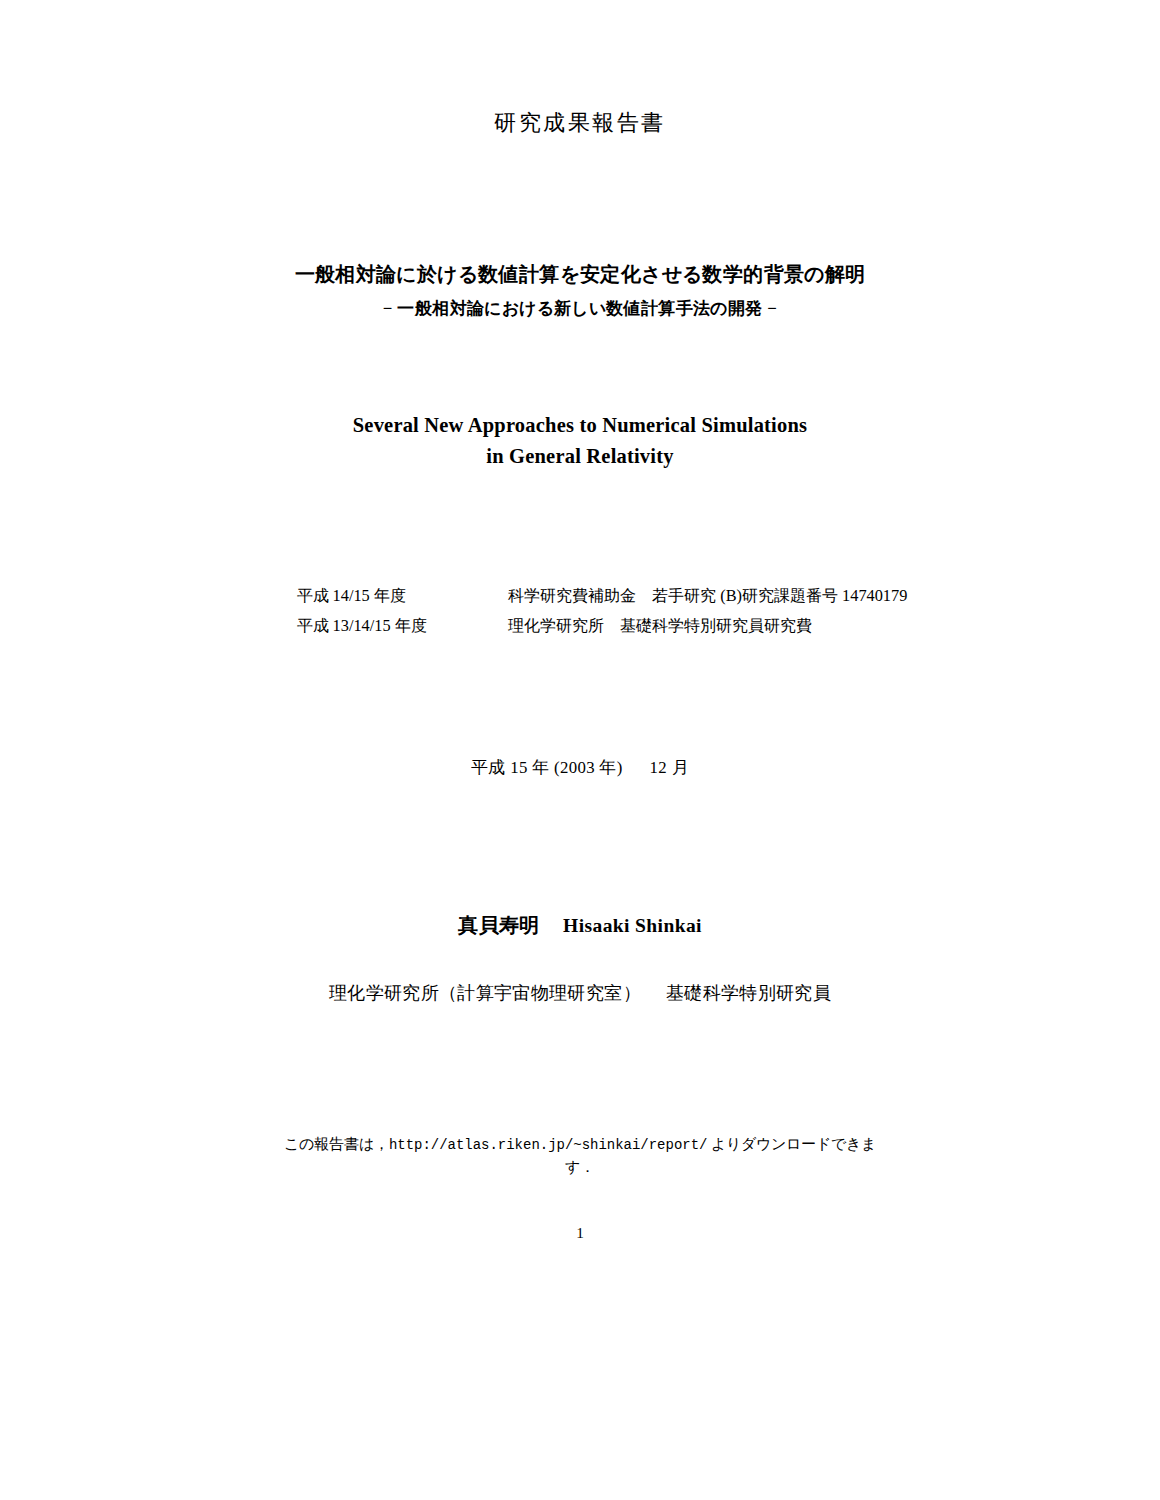研究成果報告書
一般相対論に於ける数値計算を安定化させる数学的背景の解明 − 一般相対論における新しい数値計算手法の開発 −
Several New Approaches to Numerical Simulations
in General Relativity
平成 14/15 年度 科学研究費補助金　若手研究 (B) 研究課題番号 14740179
平成 13/14/15 年度 理化学研究所　基礎科学特別研究員研究費
平成 15 年 (2003 年) 12 月
真貝寿明 Hisaaki Shinkai
理化学研究所（計算宇宙物理研究室） 基礎科学特別研究員
この報告書は，http://atlas.riken.jp/~shinkai/report/ よりダウンロードできます．
1